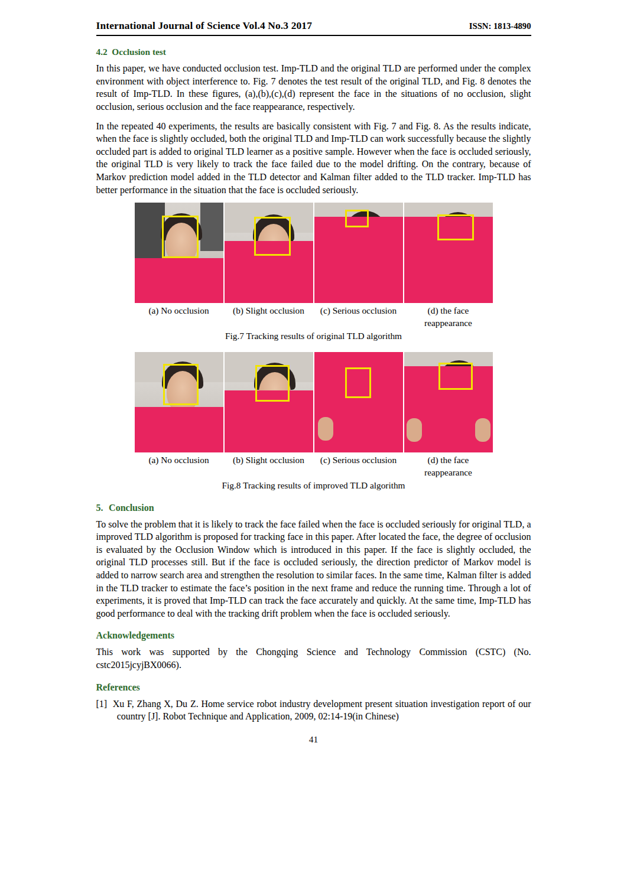International Journal of Science Vol.4 No.3 2017 ISSN: 1813-4890
4.2 Occlusion test
In this paper, we have conducted occlusion test. Imp-TLD and the original TLD are performed under the complex environment with object interference to. Fig. 7 denotes the test result of the original TLD, and Fig. 8 denotes the result of Imp-TLD. In these figures, (a),(b),(c),(d) represent the face in the situations of no occlusion, slight occlusion, serious occlusion and the face reappearance, respectively.
In the repeated 40 experiments, the results are basically consistent with Fig. 7 and Fig. 8. As the results indicate, when the face is slightly occluded, both the original TLD and Imp-TLD can work successfully because the slightly occluded part is added to original TLD learner as a positive sample. However when the face is occluded seriously, the original TLD is very likely to track the face failed due to the model drifting. On the contrary, because of Markov prediction model added in the TLD detector and Kalman filter added to the TLD tracker. Imp-TLD has better performance in the situation that the face is occluded seriously.
(a) No occlusion (b) Slight occlusion (c) Serious occlusion (d) the face reappearance
Fig.7 Tracking results of original TLD algorithm
(a) No occlusion (b) Slight occlusion (c) Serious occlusion (d) the face reappearance
Fig.8 Tracking results of improved TLD algorithm
5. Conclusion
To solve the problem that it is likely to track the face failed when the face is occluded seriously for original TLD, a improved TLD algorithm is proposed for tracking face in this paper. After located the face, the degree of occlusion is evaluated by the Occlusion Window which is introduced in this paper. If the face is slightly occluded, the original TLD processes still. But if the face is occluded seriously, the direction predictor of Markov model is added to narrow search area and strengthen the resolution to similar faces. In the same time, Kalman filter is added in the TLD tracker to estimate the face’s position in the next frame and reduce the running time. Through a lot of experiments, it is proved that Imp-TLD can track the face accurately and quickly. At the same time, Imp-TLD has good performance to deal with the tracking drift problem when the face is occluded seriously.
Acknowledgements
This work was supported by the Chongqing Science and Technology Commission (CSTC) (No. cstc2015jcyjBX0066).
References
[1] Xu F, Zhang X, Du Z. Home service robot industry development present situation investigation report of our country [J]. Robot Technique and Application, 2009, 02:14-19(in Chinese)
41